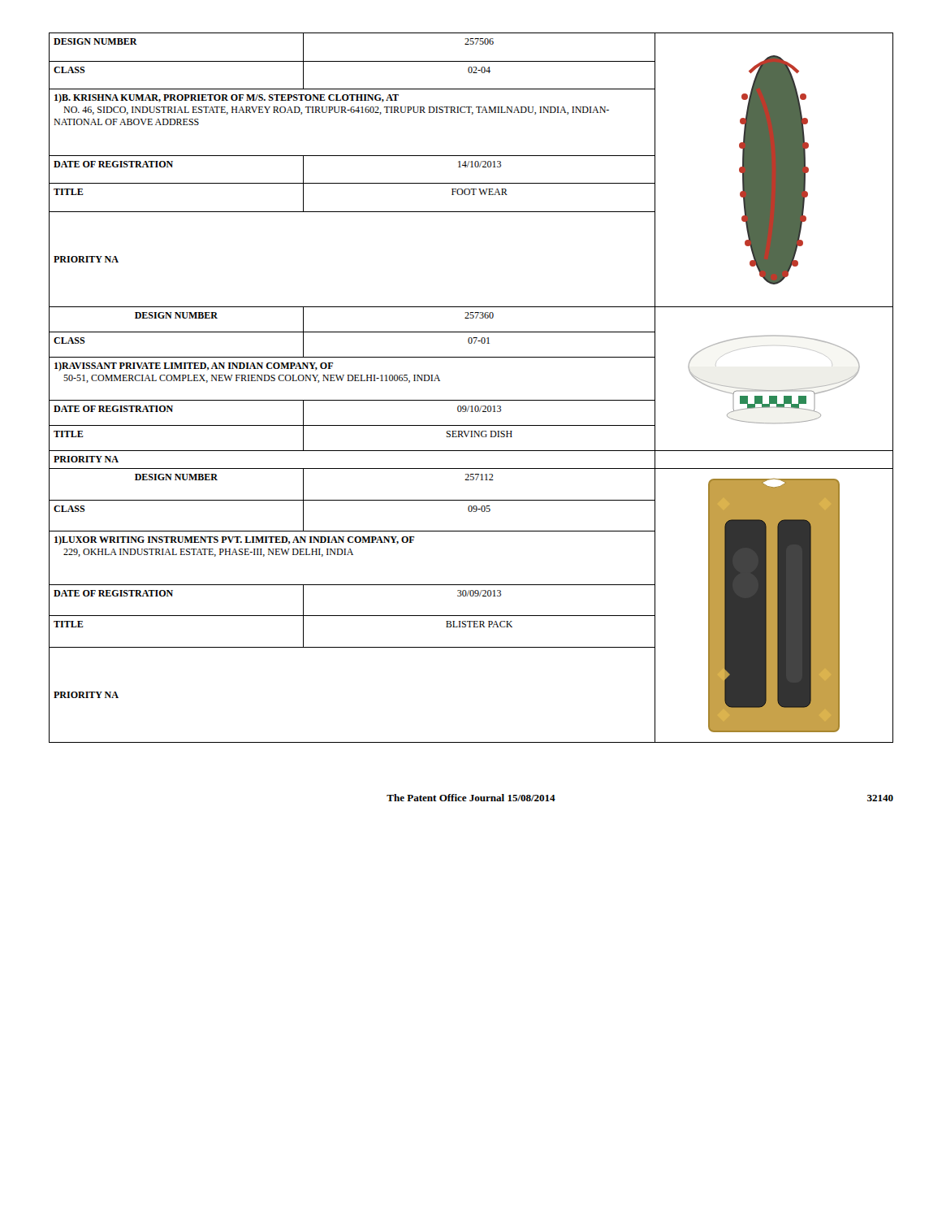| DESIGN NUMBER | 257506 | |
| CLASS | 02-04 |
| 1)B. KRISHNA KUMAR, PROPRIETOR OF M/S. STEPSTONE CLOTHING, AT NO. 46, SIDCO, INDUSTRIAL ESTATE, HARVEY ROAD, TIRUPUR-641602, TIRUPUR DISTRICT, TAMILNADU, INDIA, INDIAN-NATIONAL OF ABOVE ADDRESS |
| DATE OF REGISTRATION | 14/10/2013 |
| TITLE | FOOT WEAR |
| PRIORITY NA |
| DESIGN NUMBER | 257360 | |
| CLASS | 07-01 |
| 1)RAVISSANT PRIVATE LIMITED, AN INDIAN COMPANY, OF 50-51, COMMERCIAL COMPLEX, NEW FRIENDS COLONY, NEW DELHI-110065, INDIA |
| DATE OF REGISTRATION | 09/10/2013 |
| TITLE | SERVING DISH |
| PRIORITY NA | |
| DESIGN NUMBER | 257112 | |
| CLASS | 09-05 |
| 1)LUXOR WRITING INSTRUMENTS PVT. LIMITED, AN INDIAN COMPANY, OF 229, OKHLA INDUSTRIAL ESTATE, PHASE-III, NEW DELHI, INDIA |
| DATE OF REGISTRATION | 30/09/2013 |
| TITLE | BLISTER PACK |
| PRIORITY NA |
The Patent Office Journal 15/08/2014
32140